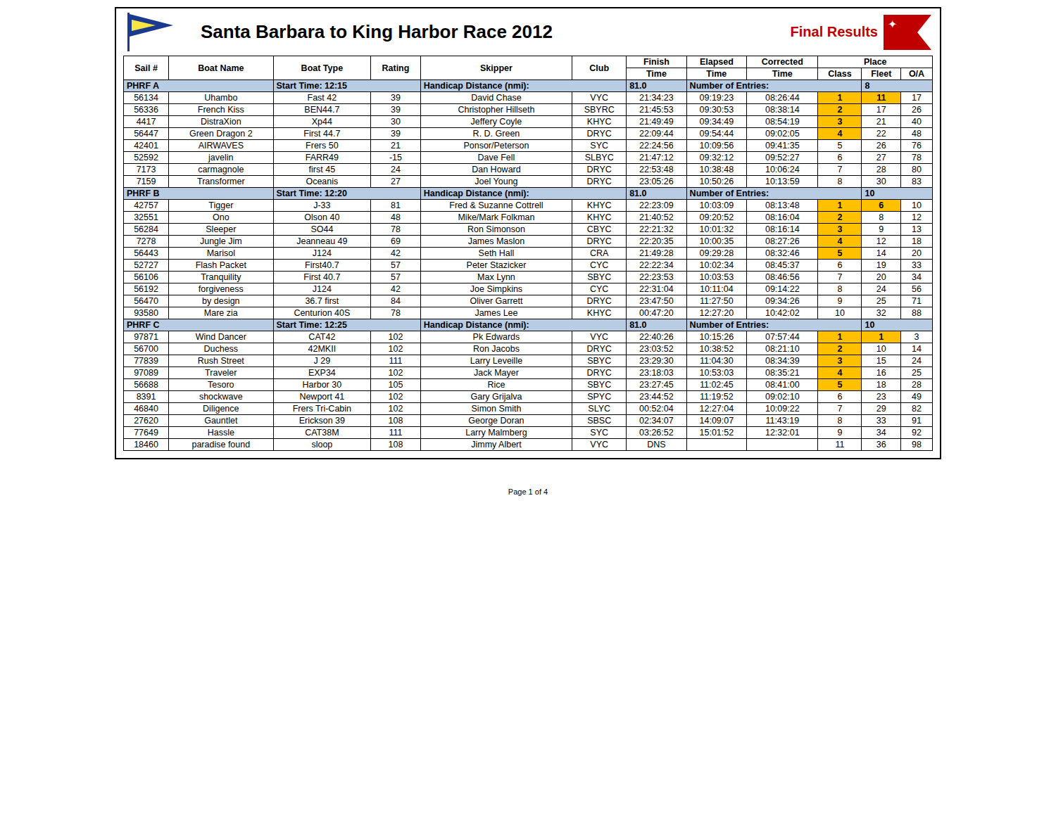Santa Barbara to King Harbor Race 2012
Final Results
✦
| Sail # | Boat Name | Boat Type | Rating | Skipper | Club | Finish | Elapsed | Corrected | Place |
| --- | --- | --- | --- | --- | --- | --- | --- | --- | --- |
| Time | Time | Time | Class | Fleet | O/A |
| PHRF A | Start Time: 12:15 | Handicap Distance (nmi): | 81.0 | Number of Entries: | 8 |
| 56134 | Uhambo | Fast 42 | 39 | David Chase | VYC | 21:34:23 | 09:19:23 | 08:26:44 | 1 | 11 | 17 |
| 56336 | French Kiss | BEN44.7 | 39 | Christopher Hillseth | SBYRC | 21:45:53 | 09:30:53 | 08:38:14 | 2 | 17 | 26 |
| 4417 | DistraXion | Xp44 | 30 | Jeffery Coyle | KHYC | 21:49:49 | 09:34:49 | 08:54:19 | 3 | 21 | 40 |
| 56447 | Green Dragon 2 | First 44.7 | 39 | R. D. Green | DRYC | 22:09:44 | 09:54:44 | 09:02:05 | 4 | 22 | 48 |
| 42401 | AIRWAVES | Frers 50 | 21 | Ponsor/Peterson | SYC | 22:24:56 | 10:09:56 | 09:41:35 | 5 | 26 | 76 |
| 52592 | javelin | FARR49 | -15 | Dave Fell | SLBYC | 21:47:12 | 09:32:12 | 09:52:27 | 6 | 27 | 78 |
| 7173 | carmagnole | first 45 | 24 | Dan Howard | DRYC | 22:53:48 | 10:38:48 | 10:06:24 | 7 | 28 | 80 |
| 7159 | Transformer | Oceanis | 27 | Joel Young | DRYC | 23:05:26 | 10:50:26 | 10:13:59 | 8 | 30 | 83 |
| PHRF B | Start Time: 12:20 | Handicap Distance (nmi): | 81.0 | Number of Entries: | 10 |
| 42757 | Tigger | J-33 | 81 | Fred & Suzanne Cottrell | KHYC | 22:23:09 | 10:03:09 | 08:13:48 | 1 | 6 | 10 |
| 32551 | Ono | Olson 40 | 48 | Mike/Mark Folkman | KHYC | 21:40:52 | 09:20:52 | 08:16:04 | 2 | 8 | 12 |
| 56284 | Sleeper | SO44 | 78 | Ron Simonson | CBYC | 22:21:32 | 10:01:32 | 08:16:14 | 3 | 9 | 13 |
| 7278 | Jungle Jim | Jeanneau 49 | 69 | James Maslon | DRYC | 22:20:35 | 10:00:35 | 08:27:26 | 4 | 12 | 18 |
| 56443 | Marisol | J124 | 42 | Seth Hall | CRA | 21:49:28 | 09:29:28 | 08:32:46 | 5 | 14 | 20 |
| 52727 | Flash Packet | First40.7 | 57 | Peter Stazicker | CYC | 22:22:34 | 10:02:34 | 08:45:37 | 6 | 19 | 33 |
| 56106 | Tranquility | First 40.7 | 57 | Max Lynn | SBYC | 22:23:53 | 10:03:53 | 08:46:56 | 7 | 20 | 34 |
| 56192 | forgiveness | J124 | 42 | Joe Simpkins | CYC | 22:31:04 | 10:11:04 | 09:14:22 | 8 | 24 | 56 |
| 56470 | by design | 36.7 first | 84 | Oliver Garrett | DRYC | 23:47:50 | 11:27:50 | 09:34:26 | 9 | 25 | 71 |
| 93580 | Mare zia | Centurion 40S | 78 | James Lee | KHYC | 00:47:20 | 12:27:20 | 10:42:02 | 10 | 32 | 88 |
| PHRF C | Start Time: 12:25 | Handicap Distance (nmi): | 81.0 | Number of Entries: | 10 |
| 97871 | Wind Dancer | CAT42 | 102 | Pk Edwards | VYC | 22:40:26 | 10:15:26 | 07:57:44 | 1 | 1 | 3 |
| 56700 | Duchess | 42MKII | 102 | Ron Jacobs | DRYC | 23:03:52 | 10:38:52 | 08:21:10 | 2 | 10 | 14 |
| 77839 | Rush Street | J 29 | 111 | Larry Leveille | SBYC | 23:29:30 | 11:04:30 | 08:34:39 | 3 | 15 | 24 |
| 97089 | Traveler | EXP34 | 102 | Jack Mayer | DRYC | 23:18:03 | 10:53:03 | 08:35:21 | 4 | 16 | 25 |
| 56688 | Tesoro | Harbor 30 | 105 | Rice | SBYC | 23:27:45 | 11:02:45 | 08:41:00 | 5 | 18 | 28 |
| 8391 | shockwave | Newport 41 | 102 | Gary Grijalva | SPYC | 23:44:52 | 11:19:52 | 09:02:10 | 6 | 23 | 49 |
| 46840 | Diligence | Frers Tri-Cabin | 102 | Simon Smith | SLYC | 00:52:04 | 12:27:04 | 10:09:22 | 7 | 29 | 82 |
| 27620 | Gauntlet | Erickson 39 | 108 | George Doran | SBSC | 02:34:07 | 14:09:07 | 11:43:19 | 8 | 33 | 91 |
| 77649 | Hassle | CAT38M | 111 | Larry Malmberg | SYC | 03:26:52 | 15:01:52 | 12:32:01 | 9 | 34 | 92 |
| 18460 | paradise found | sloop | 108 | Jimmy Albert | VYC | DNS | | | 11 | 36 | 98 |
Page 1 of 4